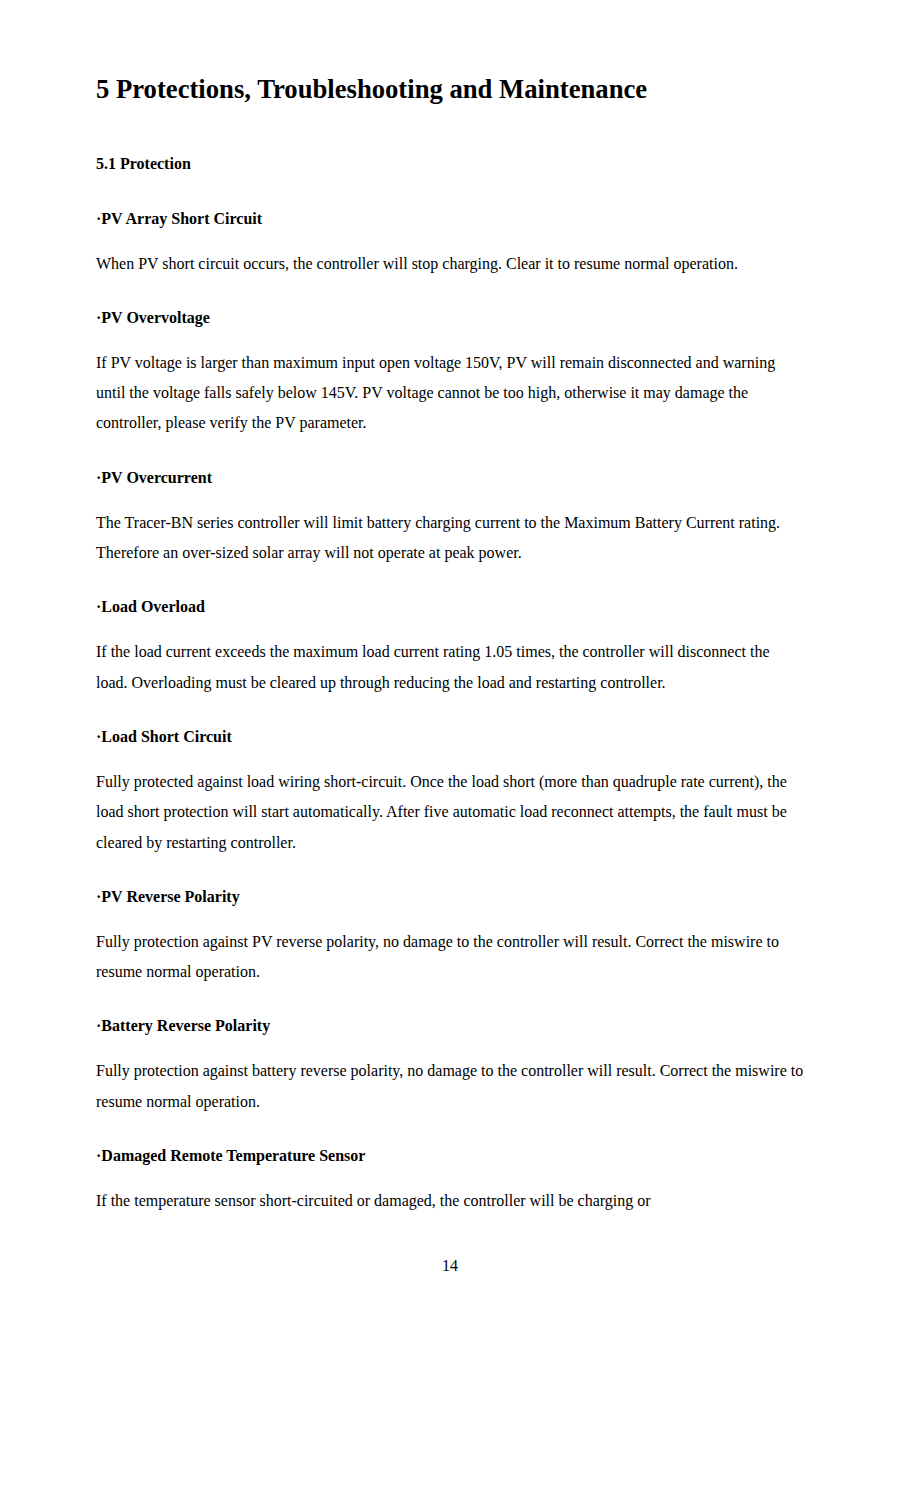5 Protections, Troubleshooting and Maintenance
5.1 Protection
·PV Array Short Circuit
When PV short circuit occurs, the controller will stop charging. Clear it to resume normal operation.
·PV Overvoltage
If PV voltage is larger than maximum input open voltage 150V, PV will remain disconnected and warning until the voltage falls safely below 145V. PV voltage cannot be too high, otherwise it may damage the controller, please verify the PV parameter.
·PV Overcurrent
The Tracer-BN series controller will limit battery charging current to the Maximum Battery Current rating. Therefore an over-sized solar array will not operate at peak power.
·Load Overload
If the load current exceeds the maximum load current rating 1.05 times, the controller will disconnect the load. Overloading must be cleared up through reducing the load and restarting controller.
·Load Short Circuit
Fully protected against load wiring short-circuit. Once the load short (more than quadruple rate current), the load short protection will start automatically. After five automatic load reconnect attempts, the fault must be cleared by restarting controller.
·PV Reverse Polarity
Fully protection against PV reverse polarity, no damage to the controller will result. Correct the miswire to resume normal operation.
·Battery Reverse Polarity
Fully protection against battery reverse polarity, no damage to the controller will result. Correct the miswire to resume normal operation.
·Damaged Remote Temperature Sensor
If the temperature sensor short-circuited or damaged, the controller will be charging or
14